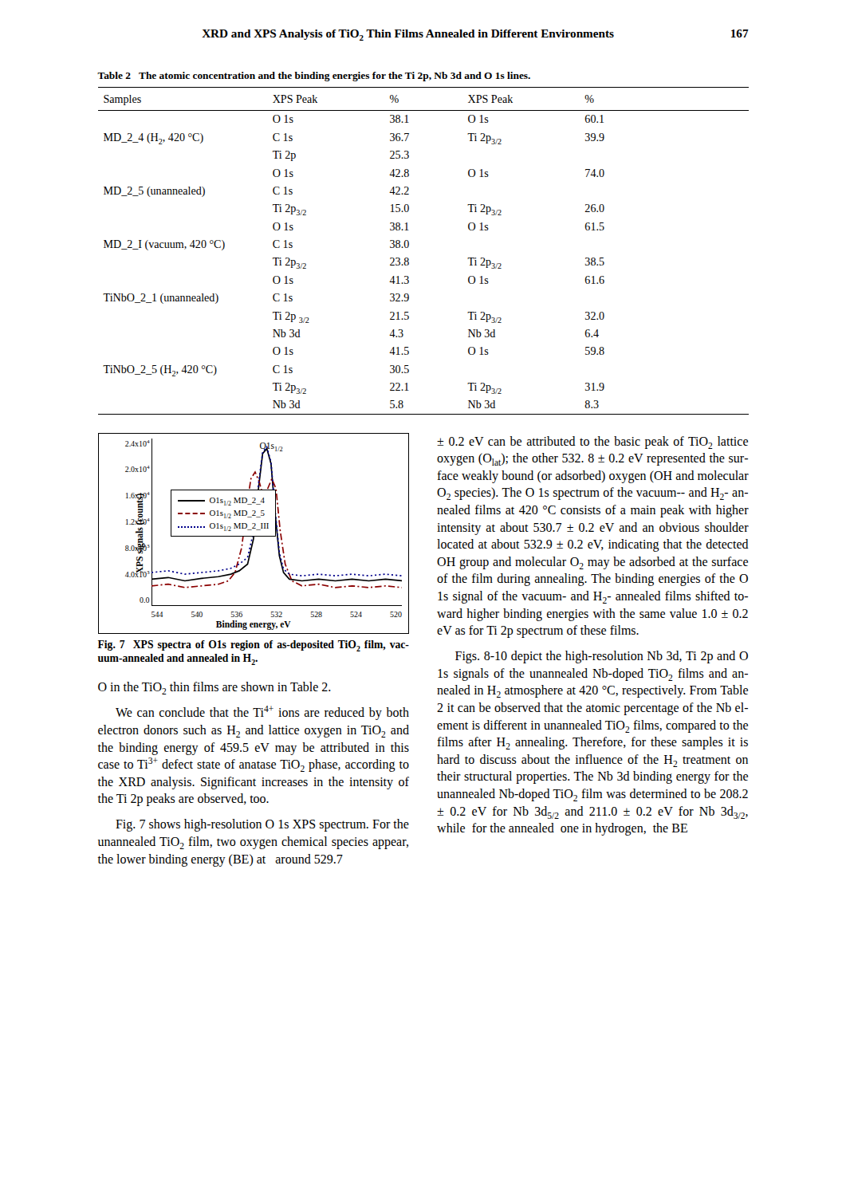XRD and XPS Analysis of TiO2 Thin Films Annealed in Different Environments
167
Table 2 The atomic concentration and the binding energies for the Ti 2p, Nb 3d and O 1s lines.
| Samples | XPS Peak | % | XPS Peak | % | |
| --- | --- | --- | --- | --- | --- |
| | O 1s | 38.1 | O 1s | 60.1 | |
| MD_2_4 (H 2 , 420 °C) | C 1s | 36.7 | Ti 2p 3/2 | 39.9 | |
| | Ti 2p | 25.3 | | | |
| | O 1s | 42.8 | O 1s | 74.0 | |
| MD_2_5 (unannealed) | C 1s | 42.2 | | | |
| | Ti 2p 3/2 | 15.0 | Ti 2p 3/2 | 26.0 | |
| | O 1s | 38.1 | O 1s | 61.5 | |
| MD_2_I (vacuum, 420 °C) | C 1s | 38.0 | | | |
| | Ti 2p 3/2 | 23.8 | Ti 2p 3/2 | 38.5 | |
| | O 1s | 41.3 | O 1s | 61.6 | |
| TiNbO_2_1 (unannealed) | C 1s | 32.9 | | | |
| Ti 2p 3/2 | 21.5 | Ti 2p 3/2 | 32.0 | |
| | Nb 3d | 4.3 | Nb 3d | 6.4 | |
| | O 1s | 41.5 | O 1s | 59.8 | |
| TiNbO_2_5 (H 2 , 420 °C) | C 1s | 30.5 | | | |
| Ti 2p 3/2 | 22.1 | Ti 2p 3/2 | 31.9 | |
| | Nb 3d | 5.8 | Nb 3d | 8.3 | |
XPS signals (counts)
2.4x104
2.0x104
1.6x104
1.2x104
8.0x103
4.0x103
0.0
O1s1/2
O1s1/2 MD_2_4
O1s1/2 MD_2_5
O1s1/2 MD_2_III
544540536532528524520
Binding energy, eV
Fig. 7 XPS spectra of O1s region of as-deposited TiO2 film, vacuum-annealed and annealed in H2.
O in the TiO2 thin films are shown in Table 2.
We can conclude that the Ti4+ ions are reduced by both electron donors such as H2 and lattice oxygen in TiO2 and the binding energy of 459.5 eV may be attributed in this case to Ti3+ defect state of anatase TiO2 phase, according to the XRD analysis. Significant increases in the intensity of the Ti 2p peaks are observed, too.
Fig. 7 shows high-resolution O 1s XPS spectrum. For the unannealed TiO2 film, two oxygen chemical species appear, the lower binding energy (BE) at around 529.7
± 0.2 eV can be attributed to the basic peak of TiO2 lattice oxygen (Olat); the other 532. 8 ± 0.2 eV represented the surface weakly bound (or adsorbed) oxygen (OH and molecular O2 species). The O 1s spectrum of the vacuum-- and H2- annealed films at 420 °C consists of a main peak with higher intensity at about 530.7 ± 0.2 eV and an obvious shoulder located at about 532.9 ± 0.2 eV, indicating that the detected OH group and molecular O2 may be adsorbed at the surface of the film during annealing. The binding energies of the O 1s signal of the vacuum- and H2- annealed films shifted toward higher binding energies with the same value 1.0 ± 0.2 eV as for Ti 2p spectrum of these films.
Figs. 8-10 depict the high-resolution Nb 3d, Ti 2p and O 1s signals of the unannealed Nb-doped TiO2 films and annealed in H2 atmosphere at 420 °C, respectively. From Table 2 it can be observed that the atomic percentage of the Nb element is different in unannealed TiO2 films, compared to the films after H2 annealing. Therefore, for these samples it is hard to discuss about the influence of the H2 treatment on their structural properties. The Nb 3d binding energy for the unannealed Nb-doped TiO2 film was determined to be 208.2 ± 0.2 eV for Nb 3d5/2 and 211.0 ± 0.2 eV for Nb 3d3/2, while for the annealed one in hydrogen, the BE